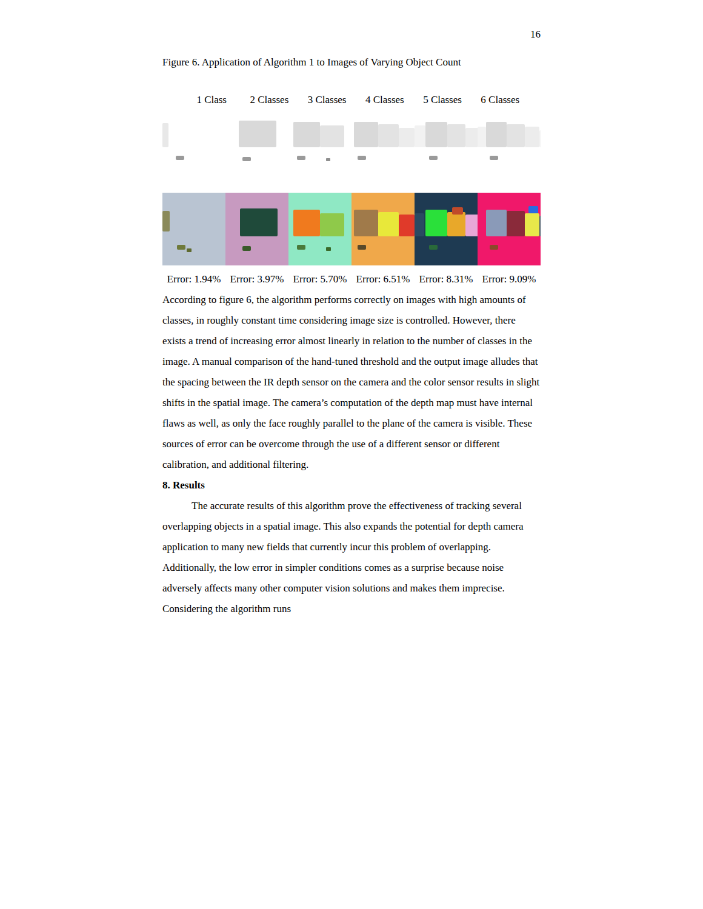16
Figure 6. Application of Algorithm 1 to Images of Varying Object Count
1 Class 2 Classes 3 Classes 4 Classes 5 Classes 6 Classes
Error: 1.94% Error: 3.97% Error: 5.70% Error: 6.51% Error: 8.31% Error: 9.09%
According to figure 6, the algorithm performs correctly on images with high amounts of classes, in roughly constant time considering image size is controlled. However, there exists a trend of increasing error almost linearly in relation to the number of classes in the image. A manual comparison of the hand-tuned threshold and the output image alludes that the spacing between the IR depth sensor on the camera and the color sensor results in slight shifts in the spatial image. The camera’s computation of the depth map must have internal flaws as well, as only the face roughly parallel to the plane of the camera is visible. These sources of error can be overcome through the use of a different sensor or different calibration, and additional filtering.
8. Results
The accurate results of this algorithm prove the effectiveness of tracking several overlapping objects in a spatial image. This also expands the potential for depth camera application to many new fields that currently incur this problem of overlapping. Additionally, the low error in simpler conditions comes as a surprise because noise adversely affects many other computer vision solutions and makes them imprecise. Considering the algorithm runs